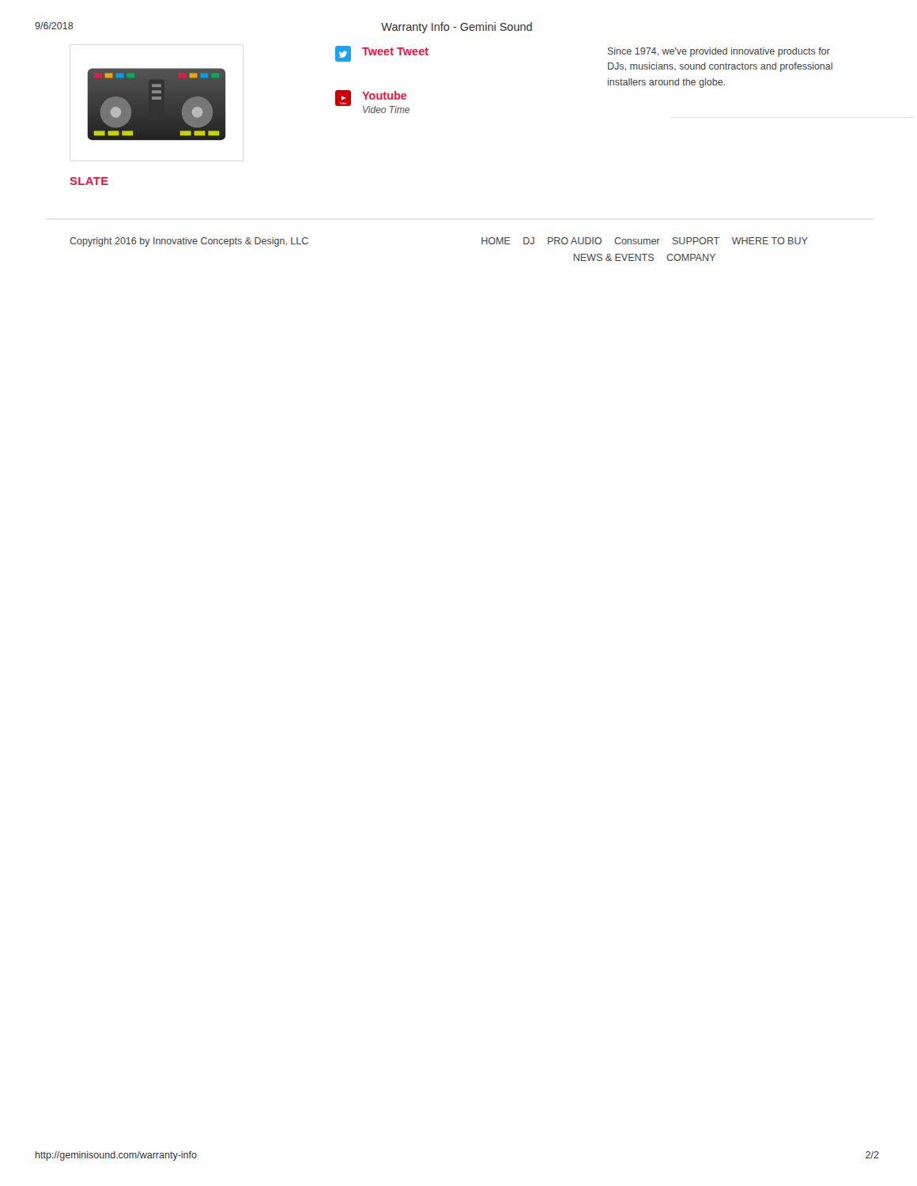9/6/2018
Warranty Info - Gemini Sound
SLATE
Tweet Tweet
Youtube
Video Time
Since 1974, we've provided innovative products for DJs, musicians, sound contractors and professional installers around the globe.
Copyright 2016 by Innovative Concepts & Design, LLC
HOME DJ PRO AUDIO Consumer SUPPORT WHERE TO BUY
NEWS & EVENTS COMPANY
http://geminisound.com/warranty-info
2/2